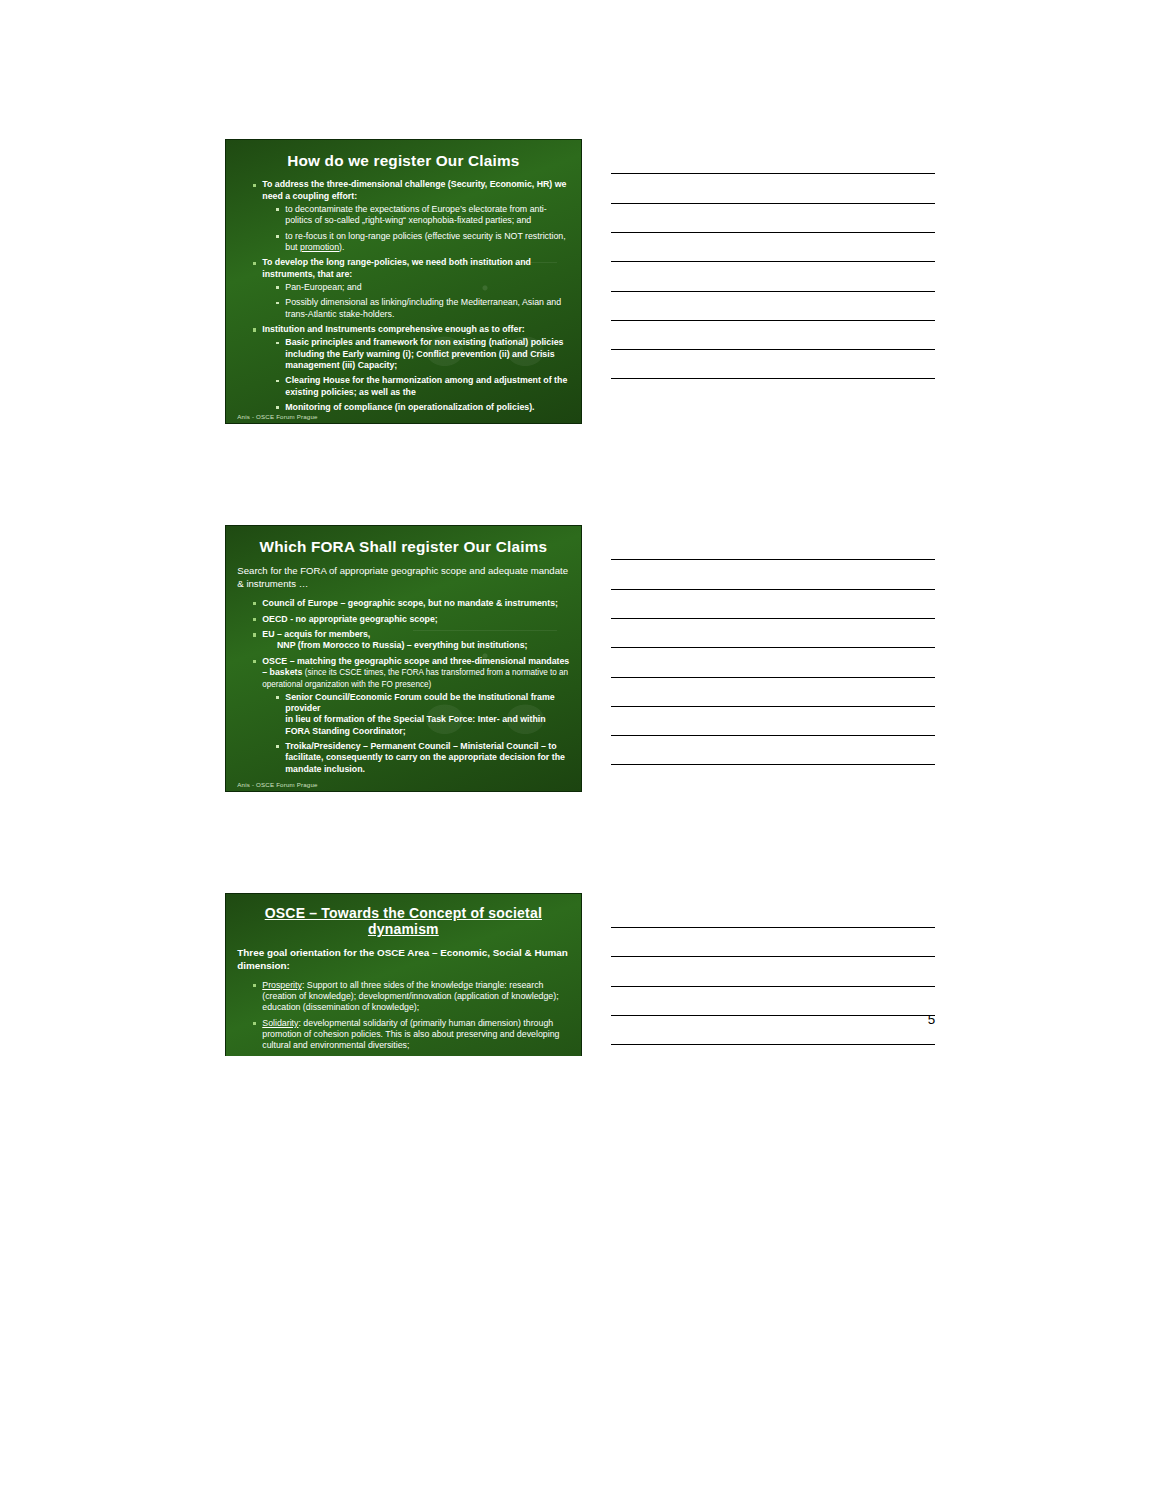How do we register Our Claims
To address the three-dimensional challenge (Security, Economic, HR) we need a coupling effort:
to decontaminate the expectations of Europe’s electorate from anti-politics of so-called „right-wing“ xenophobia-fixated parties; and
to re-focus it on long-range policies (effective security is NOT restriction, but promotion).
To develop the long range-policies, we need both institution and instruments, that are:
Pan-European; and
Possibly dimensional as linking/including the Mediterranean, Asian and trans-Atlantic stake-holders.
Institution and Instruments comprehensive enough as to offer:
Basic principles and framework for non existing (national) policies including the Early warning (i); Conflict prevention (ii) and Crisis management (iii) Capacity;
Clearing House for the harmonization among and adjustment of the existing policies; as well as the
Monitoring of compliance (in operationalization of policies).
Anis - OSCE Forum Prague
Which FORA Shall register Our Claims
Search for the FORA of appropriate geographic scope and adequate mandate & instruments …
Council of Europe – geographic scope, but no mandate & instruments;
OECD - no appropriate geographic scope;
EU – acquis for members,
NNP (from Morocco to Russia) – everything but institutions;
OSCE – matching the geographic scope and three-dimensional mandates – baskets (since its CSCE times, the FORA has transformed from a normative to an operational organization with the FO presence)
Senior Council/Economic Forum could be the Institutional frame provider
in lieu of formation of the Special Task Force: Inter- and within FORA Standing Coordinator;
Troika/Presidency – Permanent Council – Ministerial Council – to facilitate, consequently to carry on the appropriate decision for the mandate inclusion.
Anis - OSCE Forum Prague
OSCE – Towards the Concept of societal dynamism
Three goal orientation for the OSCE Area – Economic, Social & Human dimension:
Prosperity: Support to all three sides of the knowledge triangle: research (creation of knowledge); development/innovation (application of knowledge); education (dissemination of knowledge);
Solidarity: developmental solidarity of (primarily human dimension) through promotion of cohesion policies. This is also about preserving and developing cultural and environmental diversities;
Security: Enhancing the Human-centered safety, based on freedom, justice and inclusive collective security.
Be it external or internal, effective long-range security cannot be based on restriction and denial but on promotion and inclusion (active, not reactive). The very same could be told for other two dimensions: prosperity and solidarity.
Anis - OSCE Forum Prague
5